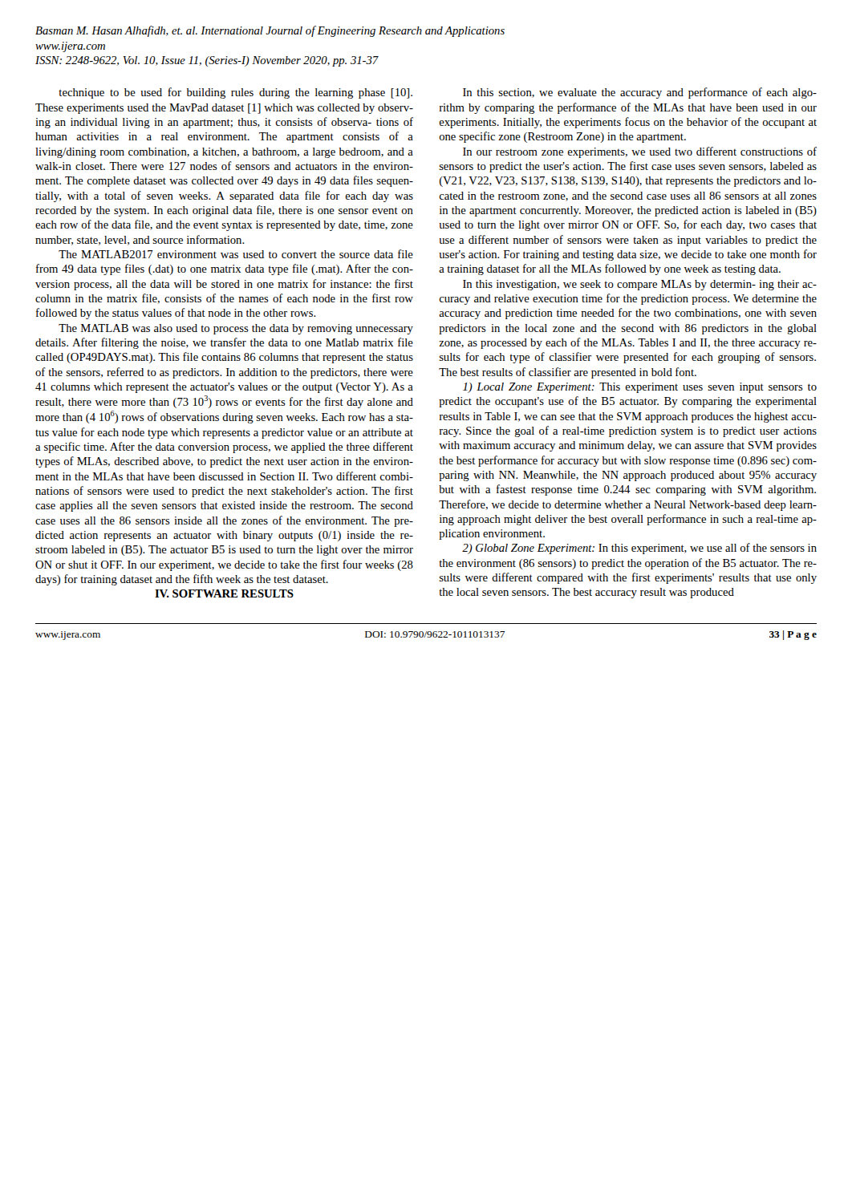Basman M. Hasan Alhafidh, et. al. International Journal of Engineering Research and Applications
www.ijera.com
ISSN: 2248-9622, Vol. 10, Issue 11, (Series-I) November 2020, pp. 31-37
technique to be used for building rules during the learning phase [10]. These experiments used the MavPad dataset [1] which was collected by observing an individual living in an apartment; thus, it consists of observa- tions of human activities in a real environment. The apartment consists of a living/dining room combination, a kitchen, a bathroom, a large bedroom, and a walk-in closet. There were 127 nodes of sensors and actuators in the environment. The complete dataset was collected over 49 days in 49 data files sequentially, with a total of seven weeks. A separated data file for each day was recorded by the system. In each original data file, there is one sensor event on each row of the data file, and the event syntax is represented by date, time, zone number, state, level, and source information.
The MATLAB2017 environment was used to convert the source data file from 49 data type files (.dat) to one matrix data type file (.mat). After the conversion process, all the data will be stored in one matrix for instance: the first column in the matrix file, consists of the names of each node in the first row followed by the status values of that node in the other rows.
The MATLAB was also used to process the data by removing unnecessary details. After filtering the noise, we transfer the data to one Matlab matrix file called (OP49DAYS.mat). This file contains 86 columns that represent the status of the sensors, referred to as predictors. In addition to the predictors, there were 41 columns which represent the actuator's values or the output (Vector Y). As a result, there were more than (73 103) rows or events for the first day alone and more than (4 106) rows of observations during seven weeks. Each row has a status value for each node type which represents a predictor value or an attribute at a specific time. After the data conversion process, we applied the three different types of MLAs, described above, to predict the next user action in the environment in the MLAs that have been discussed in Section II. Two different combinations of sensors were used to predict the next stakeholder's action. The first case applies all the seven sensors that existed inside the restroom. The second case uses all the 86 sensors inside all the zones of the environment. The predicted action represents an actuator with binary outputs (0/1) inside the restroom labeled in (B5). The actuator B5 is used to turn the light over the mirror ON or shut it OFF. In our experiment, we decide to take the first four weeks (28 days) for training dataset and the fifth week as the test dataset.
IV. SOFTWARE RESULTS
In this section, we evaluate the accuracy and performance of each algorithm by comparing the performance of the MLAs that have been used in our experiments. Initially, the experiments focus on the behavior of the occupant at one specific zone (Restroom Zone) in the apartment.
In our restroom zone experiments, we used two different constructions of sensors to predict the user's action. The first case uses seven sensors, labeled as (V21, V22, V23, S137, S138, S139, S140), that represents the predictors and located in the restroom zone, and the second case uses all 86 sensors at all zones in the apartment concurrently. Moreover, the predicted action is labeled in (B5) used to turn the light over mirror ON or OFF. So, for each day, two cases that use a different number of sensors were taken as input variables to predict the user's action. For training and testing data size, we decide to take one month for a training dataset for all the MLAs followed by one week as testing data.
In this investigation, we seek to compare MLAs by determin- ing their accuracy and relative execution time for the prediction process. We determine the accuracy and prediction time needed for the two combinations, one with seven predictors in the local zone and the second with 86 predictors in the global zone, as processed by each of the MLAs. Tables I and II, the three accuracy results for each type of classifier were presented for each grouping of sensors. The best results of classifier are presented in bold font.
1) Local Zone Experiment: This experiment uses seven input sensors to predict the occupant's use of the B5 actuator. By comparing the experimental results in Table I, we can see that the SVM approach produces the highest accuracy. Since the goal of a real-time prediction system is to predict user actions with maximum accuracy and minimum delay, we can assure that SVM provides the best performance for accuracy but with slow response time (0.896 sec) comparing with NN. Meanwhile, the NN approach produced about 95% accuracy but with a fastest response time 0.244 sec comparing with SVM algorithm. Therefore, we decide to determine whether a Neural Network-based deep learning approach might deliver the best overall performance in such a real-time application environment.
2) Global Zone Experiment: In this experiment, we use all of the sensors in the environment (86 sensors) to predict the operation of the B5 actuator. The results were different compared with the first experiments' results that use only the local seven sensors. The best accuracy result was produced
www.ijera.com DOI: 10.9790/9622-1011013137 33 | P a g e